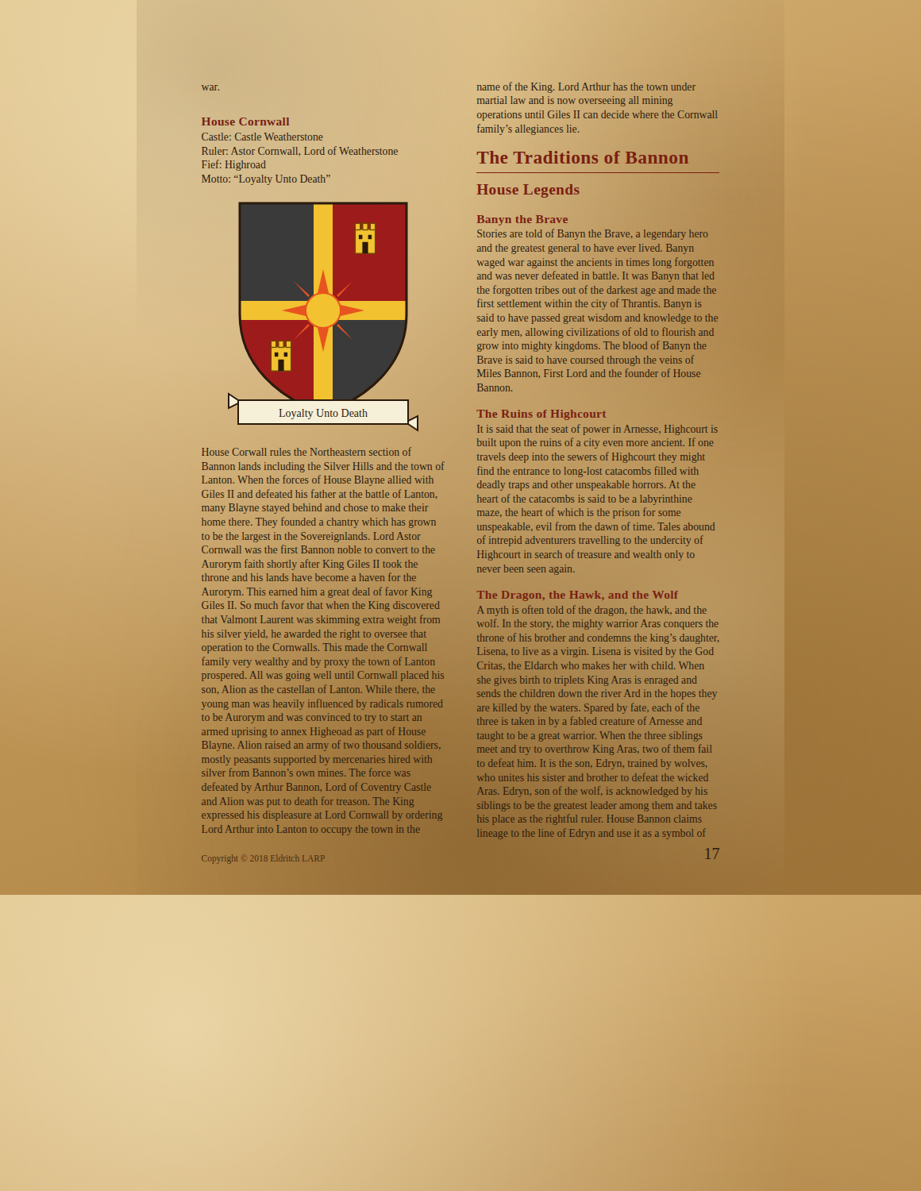war.
House Cornwall
Castle: Castle Weatherstone
Ruler: Astor Cornwall, Lord of Weatherstone
Fief: Highroad
Motto: “Loyalty Unto Death”
Loyalty Unto Death
House Corwall rules the Northeastern section of Bannon lands including the Silver Hills and the town of Lanton. When the forces of House Blayne allied with Giles II and defeated his father at the battle of Lanton, many Blayne stayed behind and chose to make their home there. They founded a chantry which has grown to be the largest in the Sovereignlands. Lord Astor Cornwall was the first Bannon noble to convert to the Aurorym faith shortly after King Giles II took the throne and his lands have become a haven for the Aurorym. This earned him a great deal of favor King Giles II. So much favor that when the King discovered that Valmont Laurent was skimming extra weight from his silver yield, he awarded the right to oversee that operation to the Cornwalls. This made the Cornwall family very wealthy and by proxy the town of Lanton prospered. All was going well until Cornwall placed his son, Alion as the castellan of Lanton. While there, the young man was heavily influenced by radicals rumored to be Aurorym and was convinced to try to start an armed uprising to annex Higheoad as part of House Blayne. Alion raised an army of two thousand soldiers, mostly peasants supported by mercenaries hired with silver from Bannon’s own mines. The force was defeated by Arthur Bannon, Lord of Coventry Castle and Alion was put to death for treason. The King expressed his displeasure at Lord Cornwall by ordering Lord Arthur into Lanton to occupy the town in the name of the King. Lord Arthur has the town under martial law and is now overseeing all mining operations until Giles II can decide where the Cornwall family’s allegiances lie.
The Traditions of Bannon
House Legends
Banyn the Brave
Stories are told of Banyn the Brave, a legendary hero and the greatest general to have ever lived. Banyn waged war against the ancients in times long forgotten and was never defeated in battle. It was Banyn that led the forgotten tribes out of the darkest age and made the first settlement within the city of Thrantis. Banyn is said to have passed great wisdom and knowledge to the early men, allowing civilizations of old to flourish and grow into mighty kingdoms. The blood of Banyn the Brave is said to have coursed through the veins of Miles Bannon, First Lord and the founder of House Bannon.
The Ruins of Highcourt
It is said that the seat of power in Arnesse, Highcourt is built upon the ruins of a city even more ancient. If one travels deep into the sewers of Highcourt they might find the entrance to long-lost catacombs filled with deadly traps and other unspeakable horrors. At the heart of the catacombs is said to be a labyrinthine maze, the heart of which is the prison for some unspeakable, evil from the dawn of time. Tales abound of intrepid adventurers travelling to the undercity of Highcourt in search of treasure and wealth only to never been seen again.
The Dragon, the Hawk, and the Wolf
A myth is often told of the dragon, the hawk, and the wolf. In the story, the mighty warrior Aras conquers the throne of his brother and condemns the king’s daughter, Lisena, to live as a virgin. Lisena is visited by the God Critas, the Eldarch who makes her with child. When she gives birth to triplets King Aras is enraged and sends the children down the river Ard in the hopes they are killed by the waters. Spared by fate, each of the three is taken in by a fabled creature of Arnesse and taught to be a great warrior. When the three siblings meet and try to overthrow King Aras, two of them fail to defeat him. It is the son, Edryn, trained by wolves, who unites his sister and brother to defeat the wicked Aras. Edryn, son of the wolf, is acknowledged by his siblings to be the greatest leader among them and takes his place as the rightful ruler. House Bannon claims lineage to the line of Edryn and use it as a symbol of
Copyright © 2018 Eldritch LARP 17